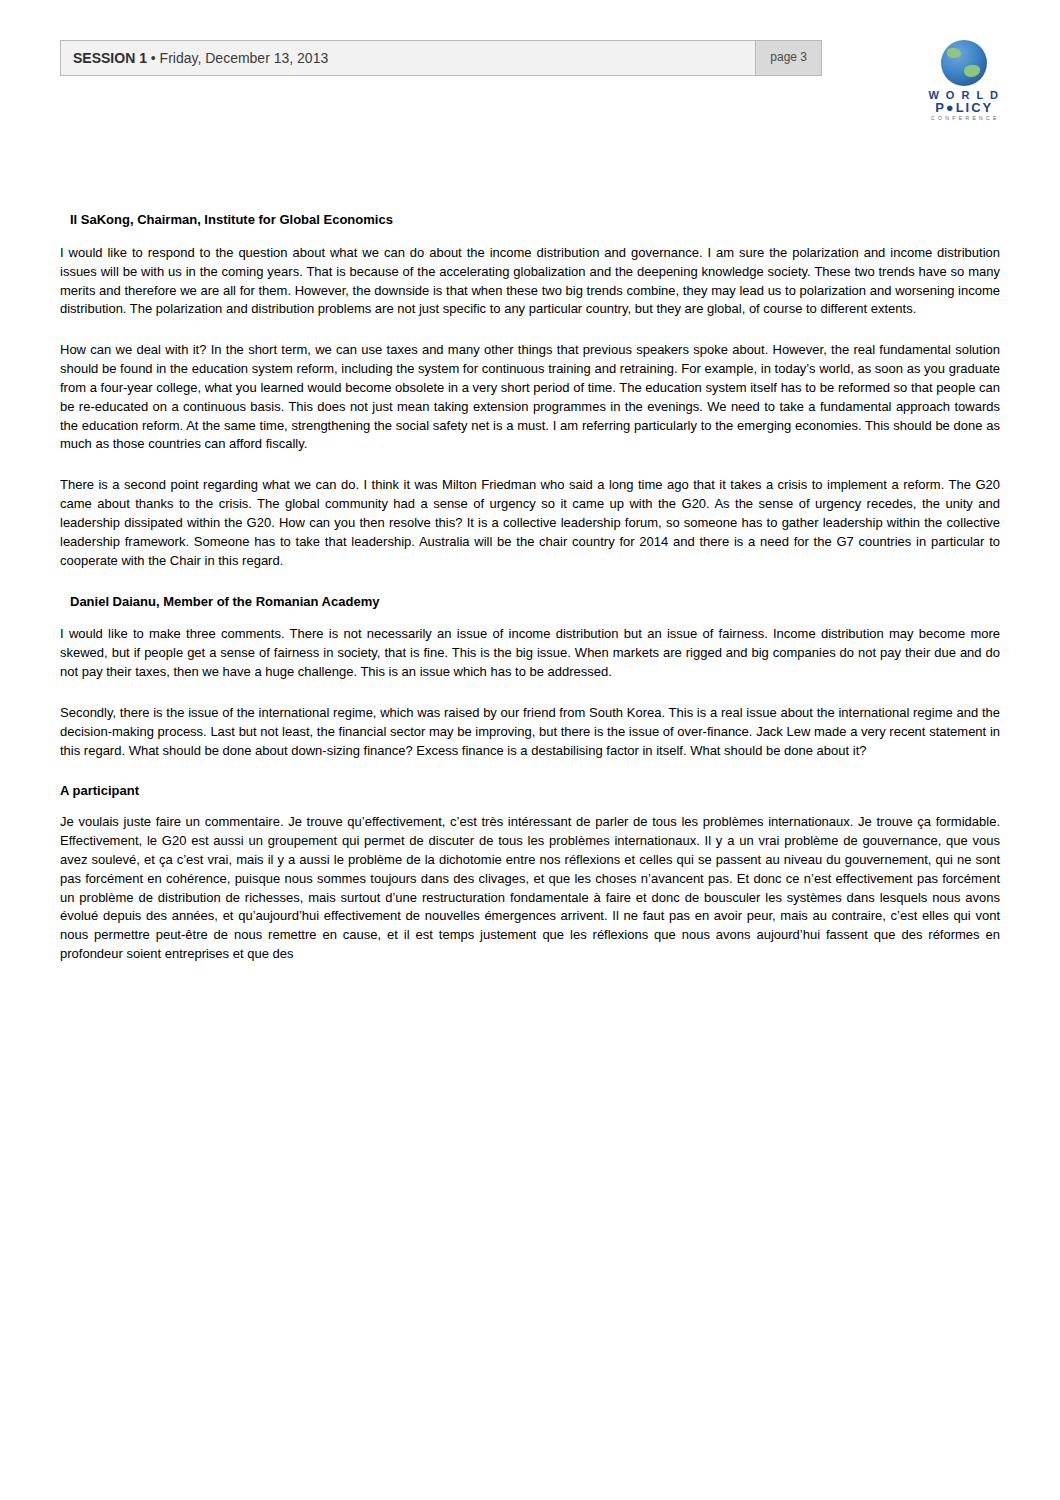SESSION 1 • Friday, December 13, 2013
page 3
W O R L DP●LICY
C O N F E R E N C E
Il SaKong, Chairman, Institute for Global Economics
I would like to respond to the question about what we can do about the income distribution and governance. I am sure the polarization and income distribution issues will be with us in the coming years. That is because of the accelerating globalization and the deepening knowledge society. These two trends have so many merits and therefore we are all for them. However, the downside is that when these two big trends combine, they may lead us to polarization and worsening income distribution. The polarization and distribution problems are not just specific to any particular country, but they are global, of course to different extents.
How can we deal with it? In the short term, we can use taxes and many other things that previous speakers spoke about. However, the real fundamental solution should be found in the education system reform, including the system for continuous training and retraining. For example, in today’s world, as soon as you graduate from a four-year college, what you learned would become obsolete in a very short period of time. The education system itself has to be reformed so that people can be re-educated on a continuous basis. This does not just mean taking extension programmes in the evenings. We need to take a fundamental approach towards the education reform. At the same time, strengthening the social safety net is a must. I am referring particularly to the emerging economies. This should be done as much as those countries can afford fiscally.
There is a second point regarding what we can do. I think it was Milton Friedman who said a long time ago that it takes a crisis to implement a reform. The G20 came about thanks to the crisis. The global community had a sense of urgency so it came up with the G20. As the sense of urgency recedes, the unity and leadership dissipated within the G20. How can you then resolve this? It is a collective leadership forum, so someone has to gather leadership within the collective leadership framework. Someone has to take that leadership. Australia will be the chair country for 2014 and there is a need for the G7 countries in particular to cooperate with the Chair in this regard.
Daniel Daianu, Member of the Romanian Academy
I would like to make three comments. There is not necessarily an issue of income distribution but an issue of fairness. Income distribution may become more skewed, but if people get a sense of fairness in society, that is fine. This is the big issue. When markets are rigged and big companies do not pay their due and do not pay their taxes, then we have a huge challenge. This is an issue which has to be addressed.
Secondly, there is the issue of the international regime, which was raised by our friend from South Korea. This is a real issue about the international regime and the decision-making process. Last but not least, the financial sector may be improving, but there is the issue of over-finance. Jack Lew made a very recent statement in this regard. What should be done about down-sizing finance? Excess finance is a destabilising factor in itself. What should be done about it?
A participant
Je voulais juste faire un commentaire. Je trouve qu’effectivement, c’est très intéressant de parler de tous les problèmes internationaux. Je trouve ça formidable. Effectivement, le G20 est aussi un groupement qui permet de discuter de tous les problèmes internationaux. Il y a un vrai problème de gouvernance, que vous avez soulevé, et ça c’est vrai, mais il y a aussi le problème de la dichotomie entre nos réflexions et celles qui se passent au niveau du gouvernement, qui ne sont pas forcément en cohérence, puisque nous sommes toujours dans des clivages, et que les choses n’avancent pas. Et donc ce n’est effectivement pas forcément un problème de distribution de richesses, mais surtout d’une restructuration fondamentale à faire et donc de bousculer les systèmes dans lesquels nous avons évolué depuis des années, et qu’aujourd’hui effectivement de nouvelles émergences arrivent. Il ne faut pas en avoir peur, mais au contraire, c’est elles qui vont nous permettre peut-être de nous remettre en cause, et il est temps justement que les réflexions que nous avons aujourd’hui fassent que des réformes en profondeur soient entreprises et que des